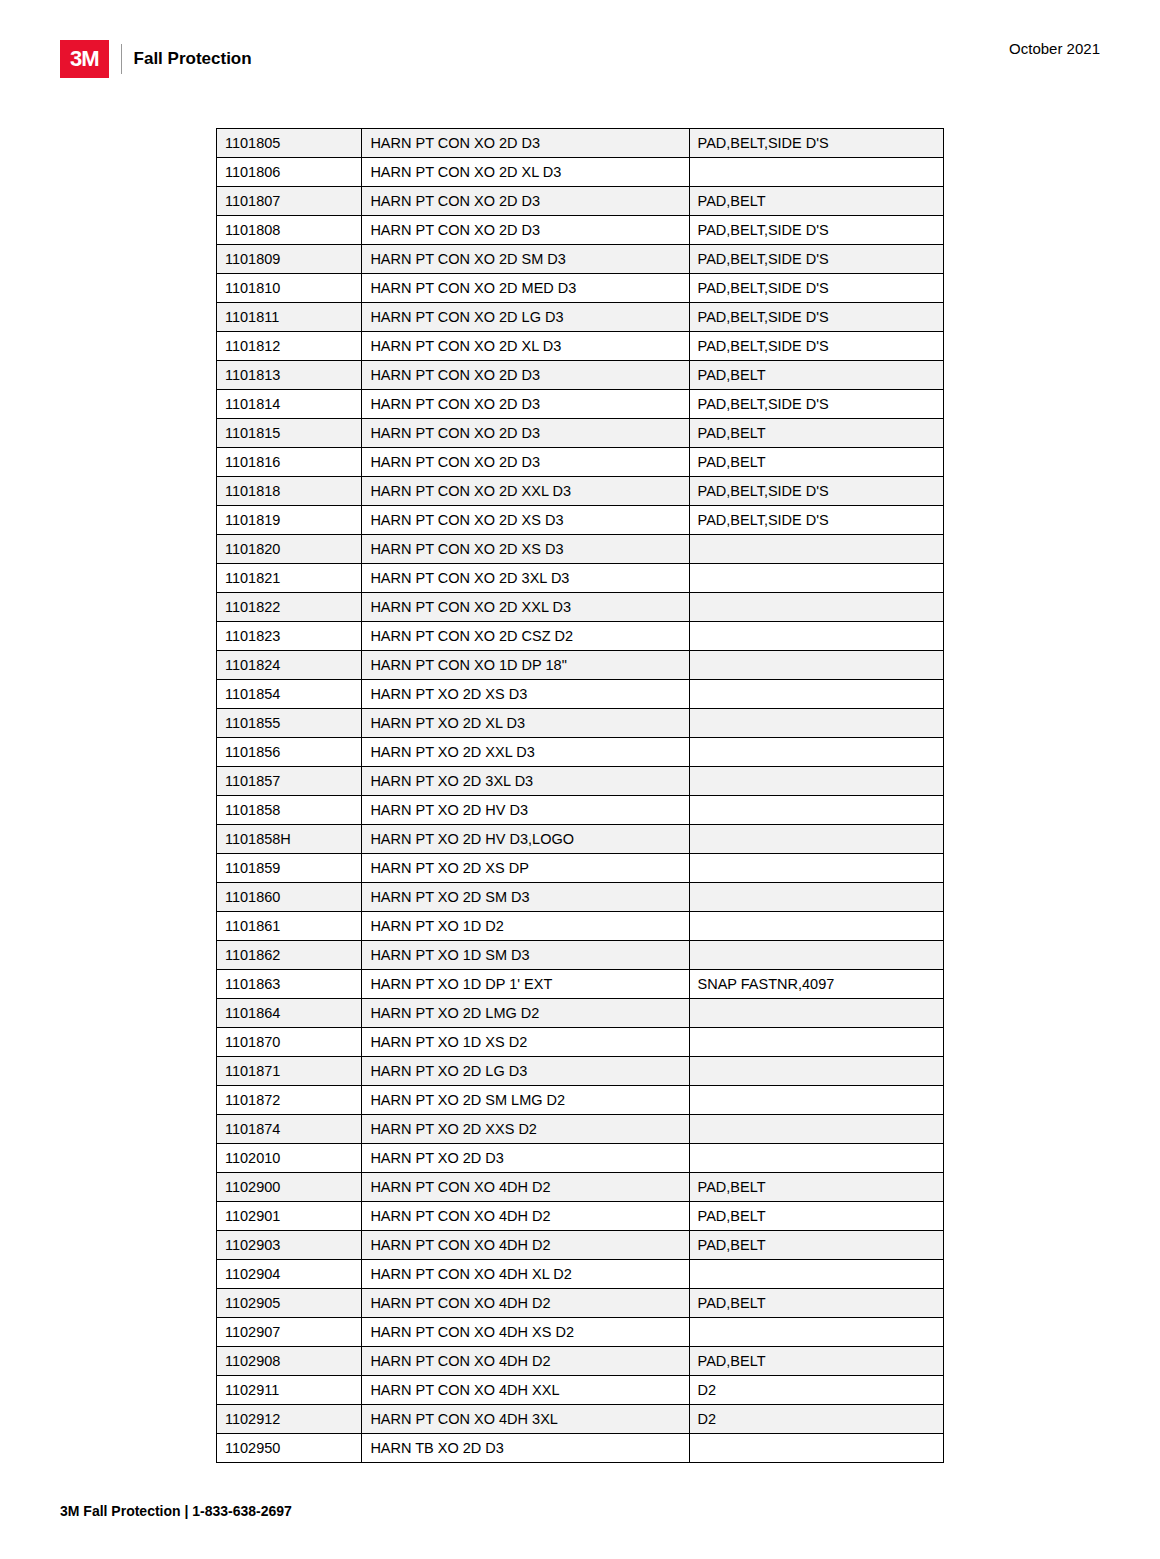3M
Fall Protection
October 2021
| 1101805 | HARN PT CON XO 2D D3 | PAD,BELT,SIDE D'S |
| 1101806 | HARN PT CON XO 2D XL D3 | |
| 1101807 | HARN PT CON XO 2D D3 | PAD,BELT |
| 1101808 | HARN PT CON XO 2D D3 | PAD,BELT,SIDE D'S |
| 1101809 | HARN PT CON XO 2D SM D3 | PAD,BELT,SIDE D'S |
| 1101810 | HARN PT CON XO 2D MED D3 | PAD,BELT,SIDE D'S |
| 1101811 | HARN PT CON XO 2D LG D3 | PAD,BELT,SIDE D'S |
| 1101812 | HARN PT CON XO 2D XL D3 | PAD,BELT,SIDE D'S |
| 1101813 | HARN PT CON XO 2D D3 | PAD,BELT |
| 1101814 | HARN PT CON XO 2D D3 | PAD,BELT,SIDE D'S |
| 1101815 | HARN PT CON XO 2D D3 | PAD,BELT |
| 1101816 | HARN PT CON XO 2D D3 | PAD,BELT |
| 1101818 | HARN PT CON XO 2D XXL D3 | PAD,BELT,SIDE D'S |
| 1101819 | HARN PT CON XO 2D XS D3 | PAD,BELT,SIDE D'S |
| 1101820 | HARN PT CON XO 2D XS D3 | |
| 1101821 | HARN PT CON XO 2D 3XL D3 | |
| 1101822 | HARN PT CON XO 2D XXL D3 | |
| 1101823 | HARN PT CON XO 2D CSZ D2 | |
| 1101824 | HARN PT CON XO 1D DP 18" | |
| 1101854 | HARN PT XO 2D XS D3 | |
| 1101855 | HARN PT XO 2D XL D3 | |
| 1101856 | HARN PT XO 2D XXL D3 | |
| 1101857 | HARN PT XO 2D 3XL D3 | |
| 1101858 | HARN PT XO 2D HV D3 | |
| 1101858H | HARN PT XO 2D HV D3,LOGO | |
| 1101859 | HARN PT XO 2D XS DP | |
| 1101860 | HARN PT XO 2D SM D3 | |
| 1101861 | HARN PT XO 1D D2 | |
| 1101862 | HARN PT XO 1D SM D3 | |
| 1101863 | HARN PT XO 1D DP 1' EXT | SNAP FASTNR,4097 |
| 1101864 | HARN PT XO 2D LMG D2 | |
| 1101870 | HARN PT XO 1D XS D2 | |
| 1101871 | HARN PT XO 2D LG D3 | |
| 1101872 | HARN PT XO 2D SM LMG D2 | |
| 1101874 | HARN PT XO 2D XXS D2 | |
| 1102010 | HARN PT XO 2D D3 | |
| 1102900 | HARN PT CON XO 4DH D2 | PAD,BELT |
| 1102901 | HARN PT CON XO 4DH D2 | PAD,BELT |
| 1102903 | HARN PT CON XO 4DH D2 | PAD,BELT |
| 1102904 | HARN PT CON XO 4DH XL D2 | |
| 1102905 | HARN PT CON XO 4DH D2 | PAD,BELT |
| 1102907 | HARN PT CON XO 4DH XS D2 | |
| 1102908 | HARN PT CON XO 4DH D2 | PAD,BELT |
| 1102911 | HARN PT CON XO 4DH XXL | D2 |
| 1102912 | HARN PT CON XO 4DH 3XL | D2 |
| 1102950 | HARN TB XO 2D D3 | |
3M Fall Protection | 1-833-638-2697